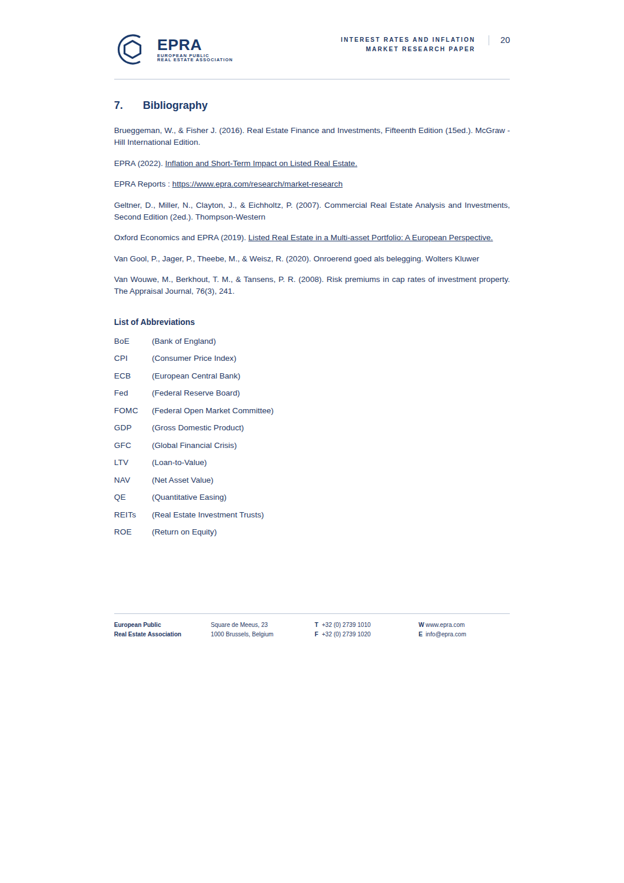EPRA
EUROPEAN PUBLIC
REAL ESTATE ASSOCIATION
INTEREST RATES AND INFLATION
MARKET RESEARCH PAPER
20
7. Bibliography
Brueggeman, W., & Fisher J. (2016). Real Estate Finance and Investments, Fifteenth Edition (15ed.). McGraw - Hill International Edition.
EPRA (2022). Inflation and Short-Term Impact on Listed Real Estate.
EPRA Reports : https://www.epra.com/research/market-research
Geltner, D., Miller, N., Clayton, J., & Eichholtz, P. (2007). Commercial Real Estate Analysis and Investments, Second Edition (2ed.). Thompson-Western
Oxford Economics and EPRA (2019). Listed Real Estate in a Multi-asset Portfolio: A European Perspective.
Van Gool, P., Jager, P., Theebe, M., & Weisz, R. (2020). Onroerend goed als belegging. Wolters Kluwer
Van Wouwe, M., Berkhout, T. M., & Tansens, P. R. (2008). Risk premiums in cap rates of investment property. The Appraisal Journal, 76(3), 241.
List of Abbreviations
BoE
(Bank of England)
CPI
(Consumer Price Index)
ECB
(European Central Bank)
Fed
(Federal Reserve Board)
FOMC
(Federal Open Market Committee)
GDP
(Gross Domestic Product)
GFC
(Global Financial Crisis)
LTV
(Loan-to-Value)
NAV
(Net Asset Value)
QE
(Quantitative Easing)
REITs
(Real Estate Investment Trusts)
ROE
(Return on Equity)
European Public
Real Estate Association
Square de Meeus, 23
1000 Brussels, Belgium
T+32 (0) 2739 1010
F+32 (0) 2739 1020
Wwww.epra.com
Einfo@epra.com